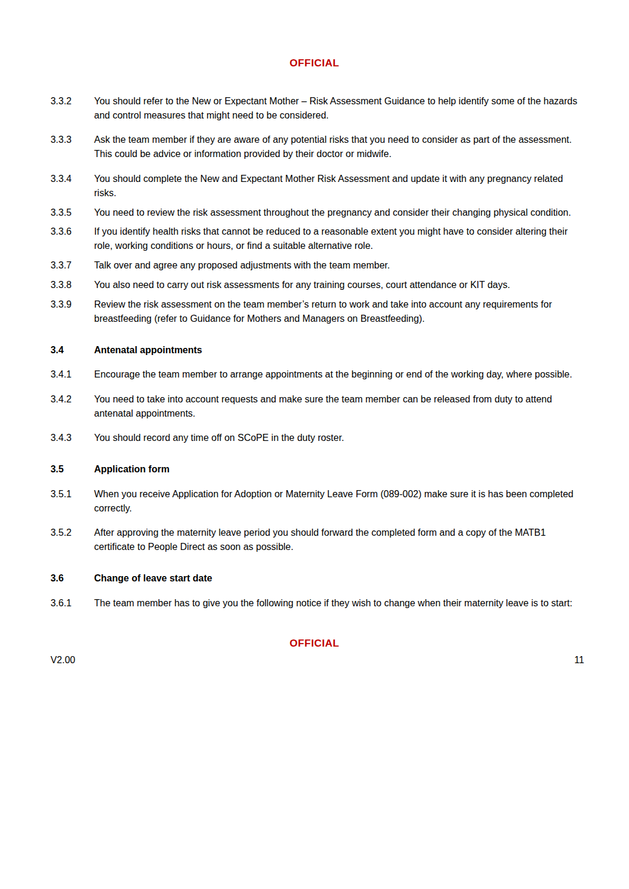OFFICIAL
3.3.2
You should refer to the New or Expectant Mother – Risk Assessment Guidance to help identify some of the hazards and control measures that might need to be considered.
3.3.3
Ask the team member if they are aware of any potential risks that you need to consider as part of the assessment. This could be advice or information provided by their doctor or midwife.
3.3.4
You should complete the New and Expectant Mother Risk Assessment and update it with any pregnancy related risks.
3.3.5
You need to review the risk assessment throughout the pregnancy and consider their changing physical condition.
3.3.6
If you identify health risks that cannot be reduced to a reasonable extent you might have to consider altering their role, working conditions or hours, or find a suitable alternative role.
3.3.7
Talk over and agree any proposed adjustments with the team member.
3.3.8
You also need to carry out risk assessments for any training courses, court attendance or KIT days.
3.3.9
Review the risk assessment on the team member’s return to work and take into account any requirements for breastfeeding (refer to Guidance for Mothers and Managers on Breastfeeding).
3.4 Antenatal appointments
3.4.1
Encourage the team member to arrange appointments at the beginning or end of the working day, where possible.
3.4.2
You need to take into account requests and make sure the team member can be released from duty to attend antenatal appointments.
3.4.3
You should record any time off on SCoPE in the duty roster.
3.5 Application form
3.5.1
When you receive Application for Adoption or Maternity Leave Form (089-002) make sure it is has been completed correctly.
3.5.2
After approving the maternity leave period you should forward the completed form and a copy of the MATB1 certificate to People Direct as soon as possible.
3.6 Change of leave start date
3.6.1
The team member has to give you the following notice if they wish to change when their maternity leave is to start:
OFFICIAL
V2.00
11